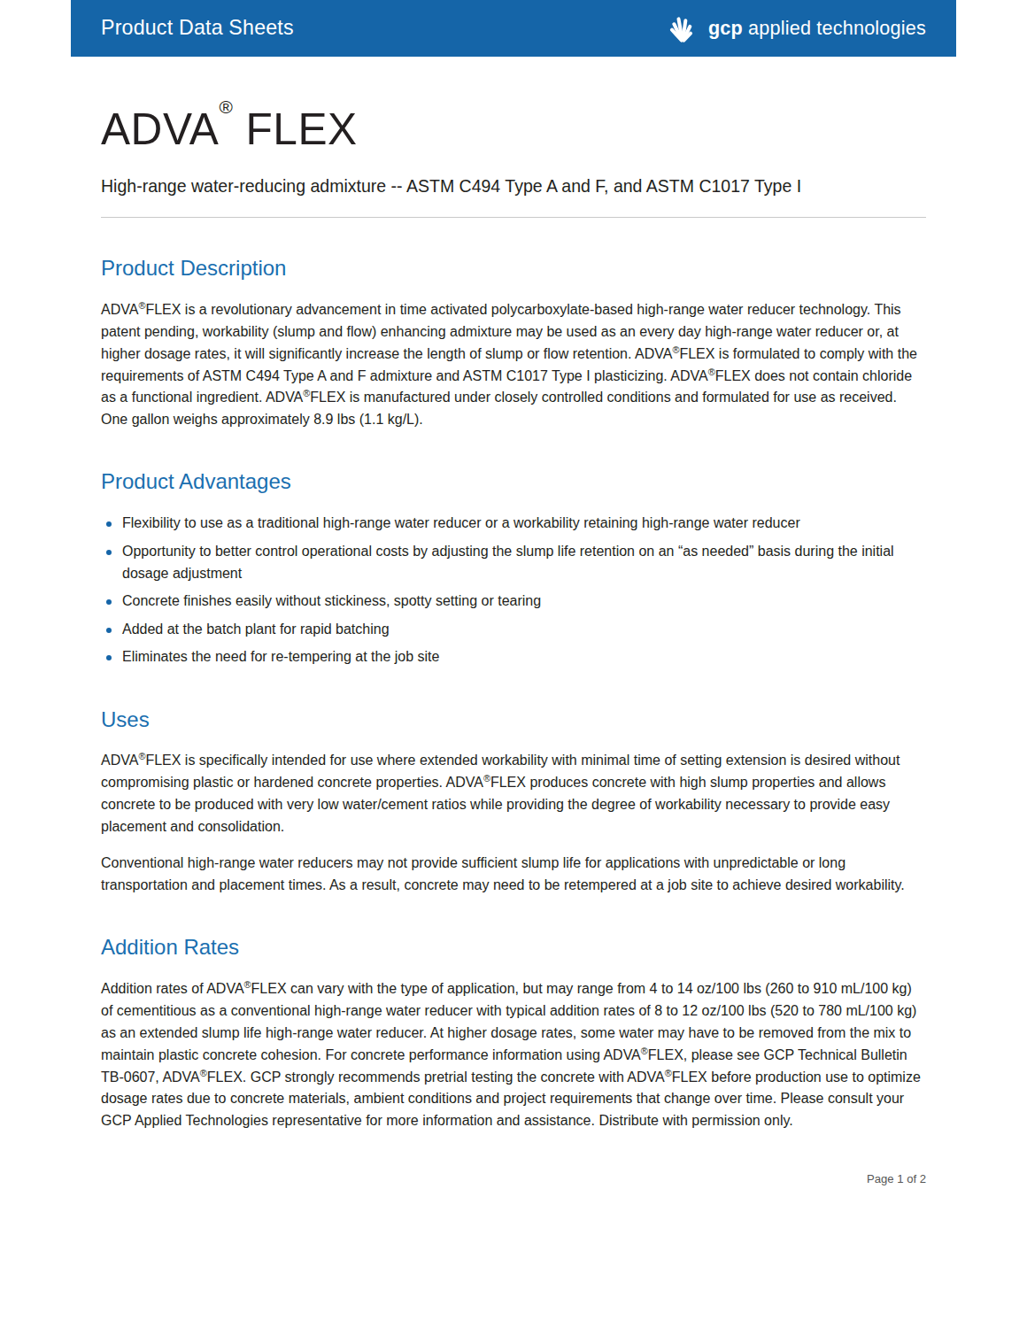Product Data Sheets
gcp applied technologies
ADVA® FLEX
High-range water-reducing admixture -- ASTM C494 Type A and F, and ASTM C1017 Type I
Product Description
ADVA®FLEX is a revolutionary advancement in time activated polycarboxylate-based high-range water reducer technology. This patent pending, workability (slump and flow) enhancing admixture may be used as an every day high-range water reducer or, at higher dosage rates, it will significantly increase the length of slump or flow retention. ADVA®FLEX is formulated to comply with the requirements of ASTM C494 Type A and F admixture and ASTM C1017 Type I plasticizing. ADVA®FLEX does not contain chloride as a functional ingredient. ADVA®FLEX is manufactured under closely controlled conditions and formulated for use as received. One gallon weighs approximately 8.9 lbs (1.1 kg/L).
Product Advantages
Flexibility to use as a traditional high-range water reducer or a workability retaining high-range water reducer
Opportunity to better control operational costs by adjusting the slump life retention on an “as needed” basis during the initial dosage adjustment
Concrete finishes easily without stickiness, spotty setting or tearing
Added at the batch plant for rapid batching
Eliminates the need for re-tempering at the job site
Uses
ADVA®FLEX is specifically intended for use where extended workability with minimal time of setting extension is desired without compromising plastic or hardened concrete properties. ADVA®FLEX produces concrete with high slump properties and allows concrete to be produced with very low water/cement ratios while providing the degree of workability necessary to provide easy placement and consolidation.
Conventional high-range water reducers may not provide sufficient slump life for applications with unpredictable or long transportation and placement times. As a result, concrete may need to be retempered at a job site to achieve desired workability.
Addition Rates
Addition rates of ADVA®FLEX can vary with the type of application, but may range from 4 to 14 oz/100 lbs (260 to 910 mL/100 kg) of cementitious as a conventional high-range water reducer with typical addition rates of 8 to 12 oz/100 lbs (520 to 780 mL/100 kg) as an extended slump life high-range water reducer. At higher dosage rates, some water may have to be removed from the mix to maintain plastic concrete cohesion. For concrete performance information using ADVA®FLEX, please see GCP Technical Bulletin TB-0607, ADVA®FLEX. GCP strongly recommends pretrial testing the concrete with ADVA®FLEX before production use to optimize dosage rates due to concrete materials, ambient conditions and project requirements that change over time. Please consult your GCP Applied Technologies representative for more information and assistance. Distribute with permission only.
Page 1 of 2